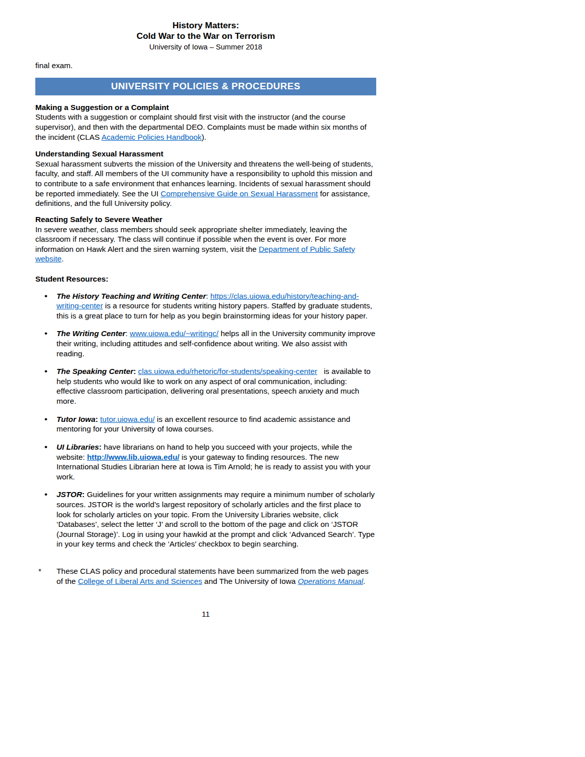History Matters:
Cold War to the War on Terrorism
University of Iowa – Summer 2018
final exam.
University Policies & Procedures
Making a Suggestion or a Complaint
Students with a suggestion or complaint should first visit with the instructor (and the course supervisor), and then with the departmental DEO. Complaints must be made within six months of the incident (CLAS Academic Policies Handbook).
Understanding Sexual Harassment
Sexual harassment subverts the mission of the University and threatens the well-being of students, faculty, and staff. All members of the UI community have a responsibility to uphold this mission and to contribute to a safe environment that enhances learning. Incidents of sexual harassment should be reported immediately. See the UI Comprehensive Guide on Sexual Harassment for assistance, definitions, and the full University policy.
Reacting Safely to Severe Weather
In severe weather, class members should seek appropriate shelter immediately, leaving the classroom if necessary. The class will continue if possible when the event is over. For more information on Hawk Alert and the siren warning system, visit the Department of Public Safety website.
Student Resources:
The History Teaching and Writing Center: https://clas.uiowa.edu/history/teaching-and-writing-center is a resource for students writing history papers. Staffed by graduate students, this is a great place to turn for help as you begin brainstorming ideas for your history paper.
The Writing Center: www.uiowa.edu/~writingc/ helps all in the University community improve their writing, including attitudes and self-confidence about writing. We also assist with reading.
The Speaking Center: clas.uiowa.edu/rhetoric/for-students/speaking-center is available to help students who would like to work on any aspect of oral communication, including: effective classroom participation, delivering oral presentations, speech anxiety and much more.
Tutor Iowa: tutor.uiowa.edu/ is an excellent resource to find academic assistance and mentoring for your University of Iowa courses.
UI Libraries: have librarians on hand to help you succeed with your projects, while the website: http://www.lib.uiowa.edu/ is your gateway to finding resources. The new International Studies Librarian here at Iowa is Tim Arnold; he is ready to assist you with your work.
JSTOR: Guidelines for your written assignments may require a minimum number of scholarly sources. JSTOR is the world’s largest repository of scholarly articles and the first place to look for scholarly articles on your topic. From the University Libraries website, click ‘Databases’, select the letter ‘J’ and scroll to the bottom of the page and click on ‘JSTOR (Journal Storage)’. Log in using your hawkid at the prompt and click ‘Advanced Search’. Type in your key terms and check the ‘Articles’ checkbox to begin searching.
* These CLAS policy and procedural statements have been summarized from the web pages of the College of Liberal Arts and Sciences and The University of Iowa Operations Manual.
11